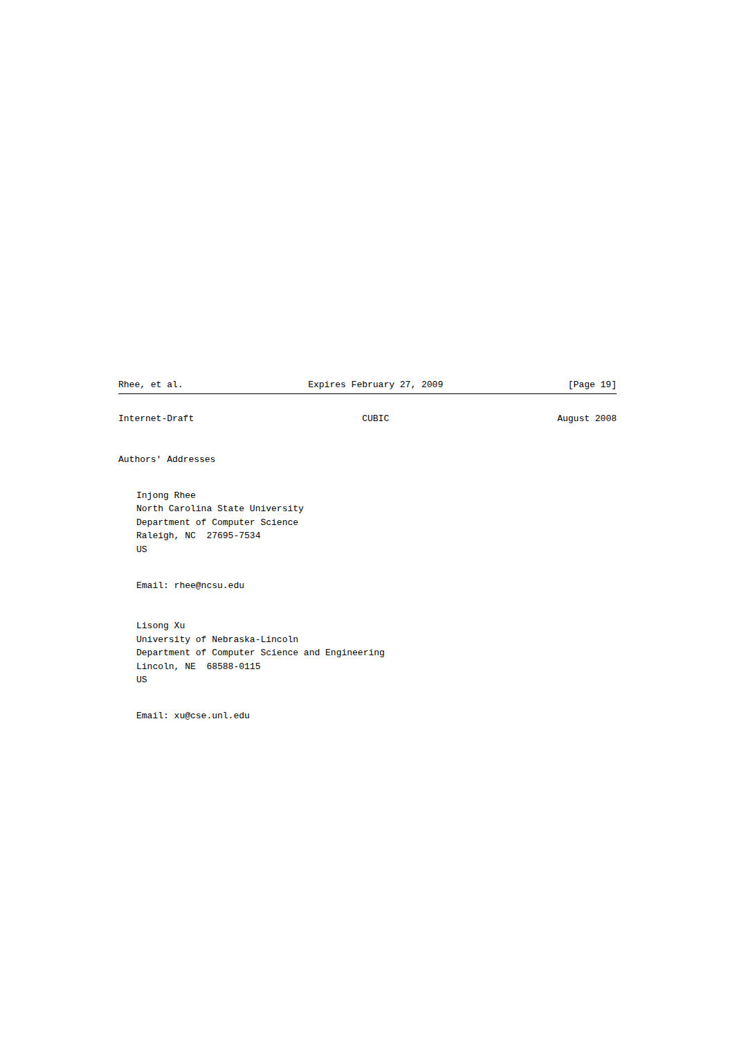Rhee, et al. Expires February 27, 2009[Page 19]
Internet-Draft CUBIC August 2008
Authors' Addresses
Injong Rhee North Carolina State University Department of Computer Science Raleigh, NC 27695-7534 US
Email: rhee@ncsu.edu
Lisong Xu University of Nebraska-Lincoln Department of Computer Science and Engineering Lincoln, NE 68588-0115 US
Email: xu@cse.unl.edu